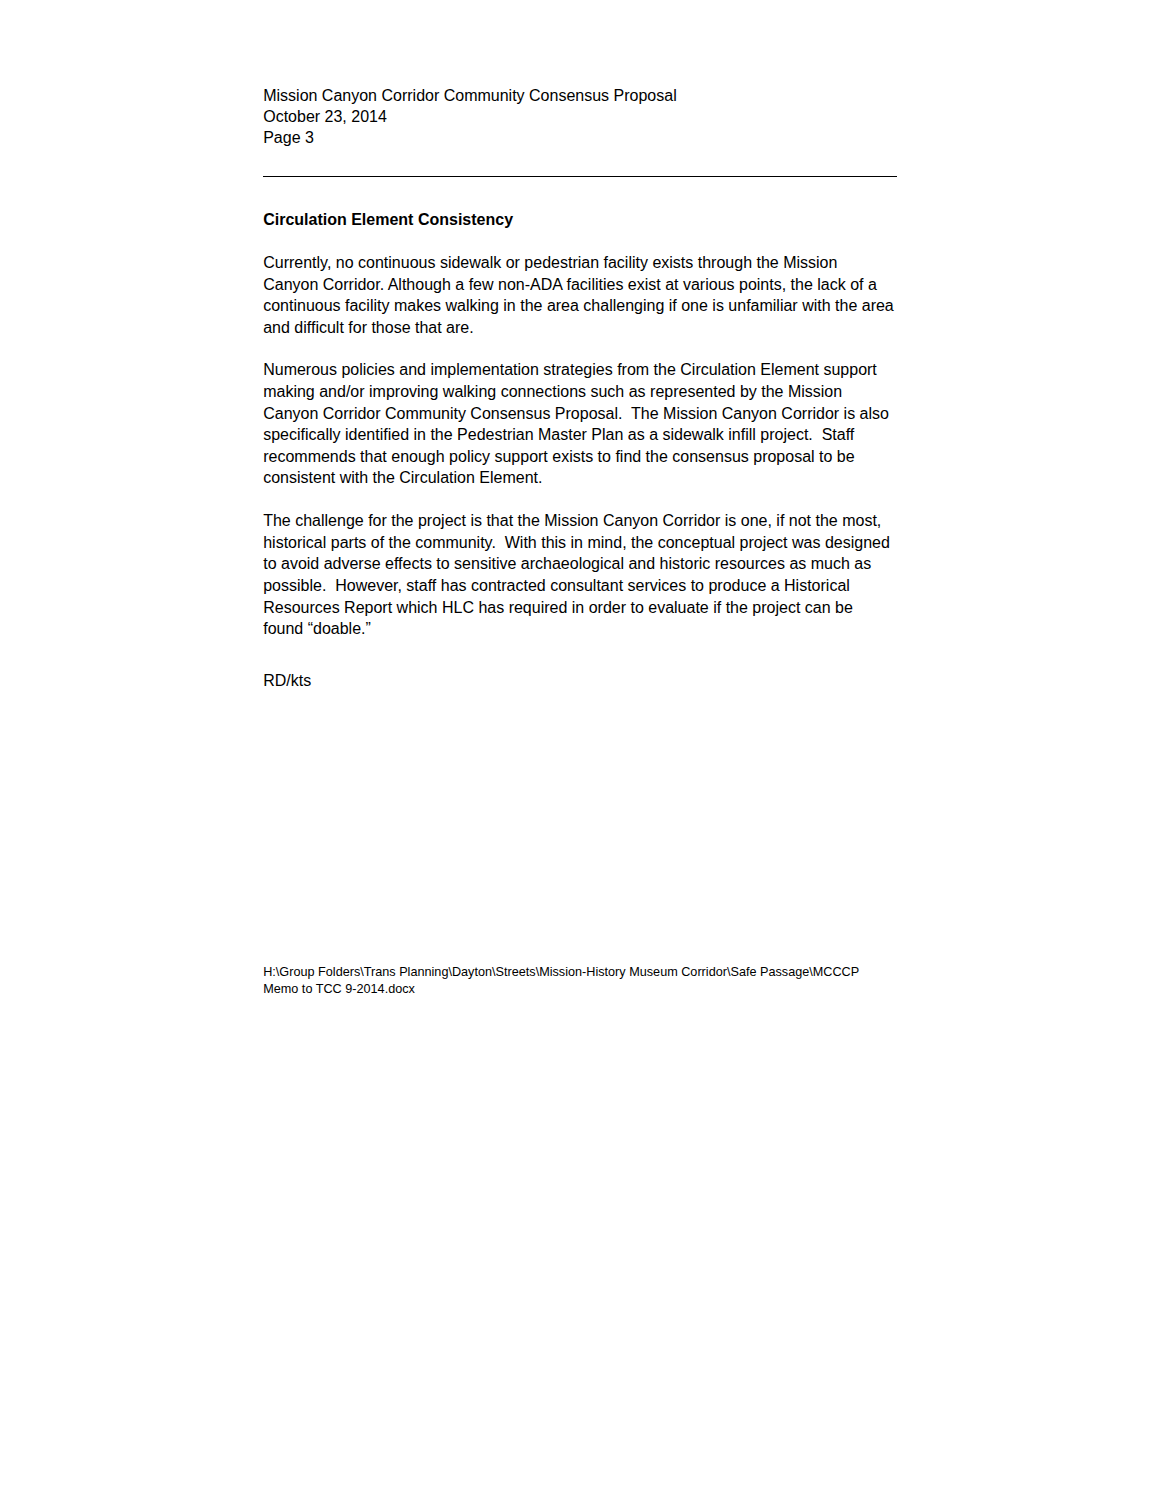Mission Canyon Corridor Community Consensus Proposal
October 23, 2014
Page 3
Circulation Element Consistency
Currently, no continuous sidewalk or pedestrian facility exists through the Mission Canyon Corridor. Although a few non-ADA facilities exist at various points, the lack of a continuous facility makes walking in the area challenging if one is unfamiliar with the area and difficult for those that are.
Numerous policies and implementation strategies from the Circulation Element support making and/or improving walking connections such as represented by the Mission Canyon Corridor Community Consensus Proposal. The Mission Canyon Corridor is also specifically identified in the Pedestrian Master Plan as a sidewalk infill project. Staff recommends that enough policy support exists to find the consensus proposal to be consistent with the Circulation Element.
The challenge for the project is that the Mission Canyon Corridor is one, if not the most, historical parts of the community. With this in mind, the conceptual project was designed to avoid adverse effects to sensitive archaeological and historic resources as much as possible. However, staff has contracted consultant services to produce a Historical Resources Report which HLC has required in order to evaluate if the project can be found “doable.”
RD/kts
H:\Group Folders\Trans Planning\Dayton\Streets\Mission-History Museum Corridor\Safe Passage\MCCCP Memo to TCC 9-2014.docx